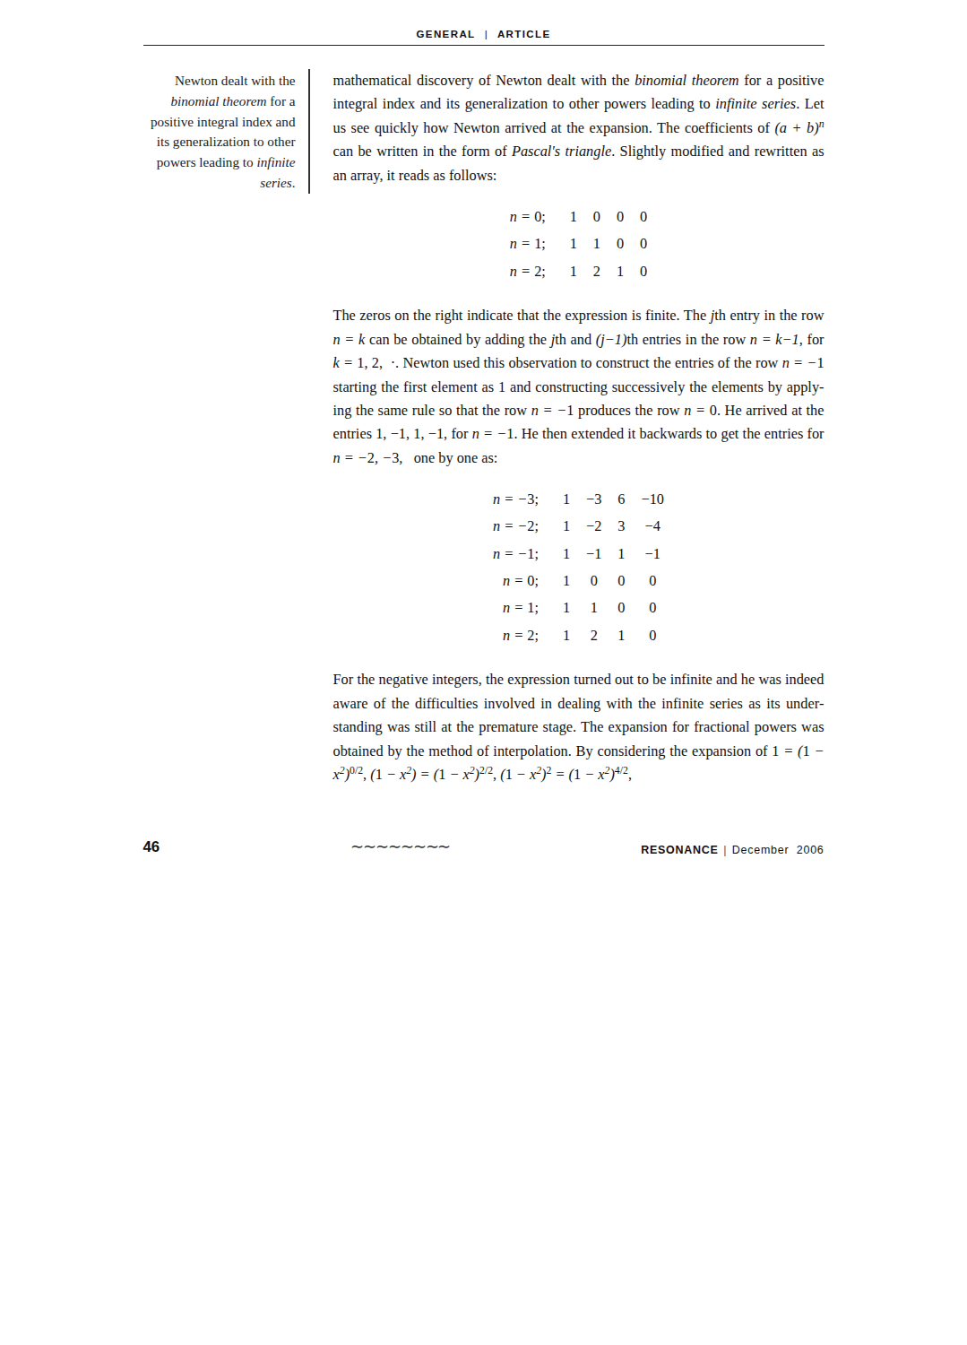GENERAL | ARTICLE
Newton dealt with the binomial theorem for a positive integral index and its generalization to other powers leading to infinite series.
mathematical discovery of Newton dealt with the binomial theorem for a positive integral index and its generalization to other powers leading to infinite series. Let us see quickly how Newton arrived at the expansion. The coefficients of (a + b)n can be written in the form of Pascal's triangle. Slightly modified and rewritten as an array, it reads as follows:
| n = 0; | 1 | 0 | 0 | 0 |
| n = 1; | 1 | 1 | 0 | 0 |
| n = 2; | 1 | 2 | 1 | 0 |
The zeros on the right indicate that the expression is finite. The jth entry in the row n = k can be obtained by adding the jth and (j−1) th entries in the row n = k−1, for k = 1, 2, ·. Newton used this observation to construct the entries of the row n = −1 starting the first element as 1 and constructing successively the elements by applying the same rule so that the row n = −1 produces the row n = 0. He arrived at the entries 1, −1, 1, −1, for n = −1. He then extended it backwards to get the entries for n = −2, −3, one by one as:
| n = − 3; | 1 | −3 | 6 | −10 |
| n = − 2; | 1 | −2 | 3 | −4 |
| n = − 1; | 1 | −1 | 1 | −1 |
| n = 0; | 1 | 0 | 0 | 0 |
| n = 1; | 1 | 1 | 0 | 0 |
| n = 2; | 1 | 2 | 1 | 0 |
For the negative integers, the expression turned out to be infinite and he was indeed aware of the difficulties involved in dealing with the infinite series as its understanding was still at the premature stage. The expansion for fractional powers was obtained by the method of interpolation. By considering the expansion of 1 = (1 − x2)0/2, (1 − x2) = (1 − x2)2/2, (1 − x2)2 = (1 − x2)4/2,
46
∼∼∼∼∼∼∼∼
RESONANCE|December 2006